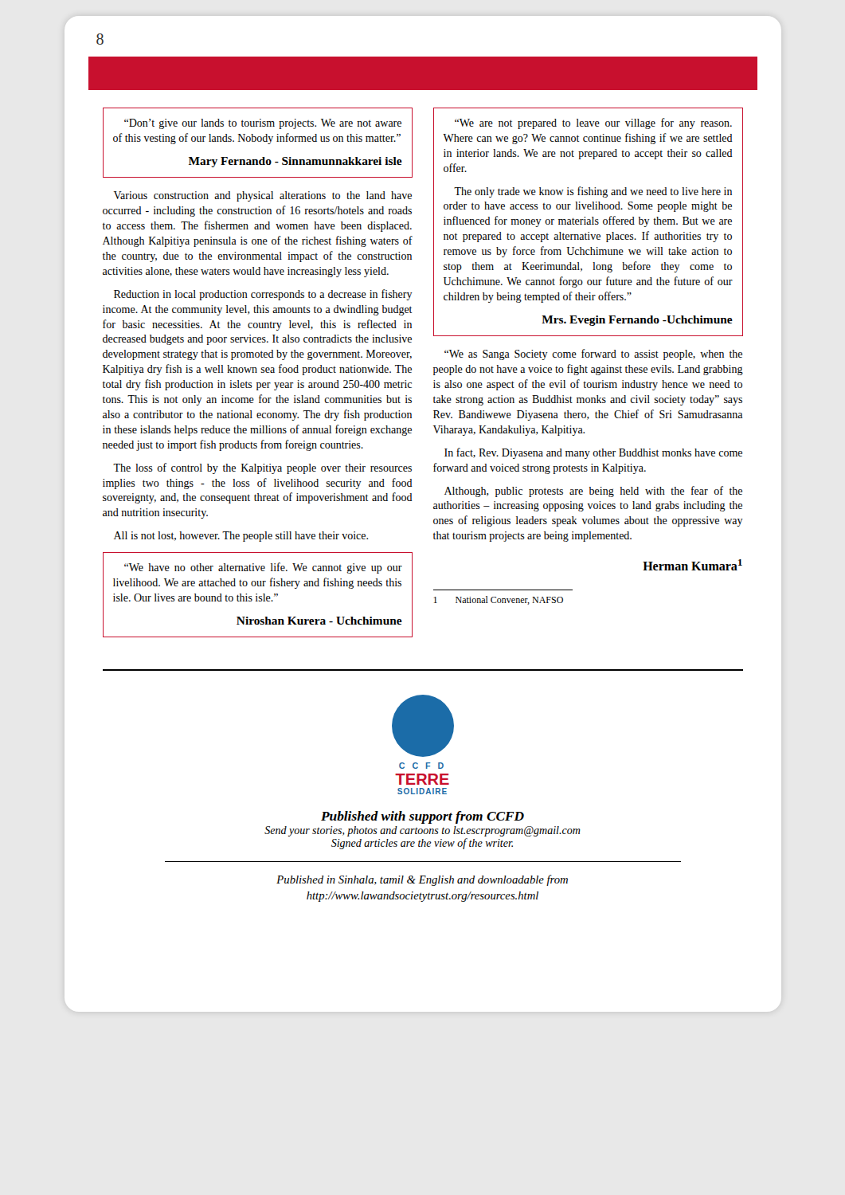8
“Don’t give our lands to tourism projects. We are not aware of this vesting of our lands. Nobody informed us on this matter.”
Mary Fernando - Sinnamunnakkarei isle
Various construction and physical alterations to the land have occurred - including the construction of 16 resorts/hotels and roads to access them. The fishermen and women have been displaced. Although Kalpitiya peninsula is one of the richest fishing waters of the country, due to the environmental impact of the construction activities alone, these waters would have increasingly less yield.
Reduction in local production corresponds to a decrease in fishery income. At the community level, this amounts to a dwindling budget for basic necessities. At the country level, this is reflected in decreased budgets and poor services. It also contradicts the inclusive development strategy that is promoted by the government. Moreover, Kalpitiya dry fish is a well known sea food product nationwide. The total dry fish production in islets per year is around 250-400 metric tons. This is not only an income for the island communities but is also a contributor to the national economy. The dry fish production in these islands helps reduce the millions of annual foreign exchange needed just to import fish products from foreign countries.
The loss of control by the Kalpitiya people over their resources implies two things - the loss of livelihood security and food sovereignty, and, the consequent threat of impoverishment and food and nutrition insecurity.
All is not lost, however. The people still have their voice.
“We have no other alternative life. We cannot give up our livelihood. We are attached to our fishery and fishing needs this isle. Our lives are bound to this isle.”
Niroshan Kurera - Uchchimune
“We are not prepared to leave our village for any reason. Where can we go? We cannot continue fishing if we are settled in interior lands. We are not prepared to accept their so called offer.
The only trade we know is fishing and we need to live here in order to have access to our livelihood. Some people might be influenced for money or materials offered by them. But we are not prepared to accept alternative places. If authorities try to remove us by force from Uchchimune we will take action to stop them at Keerimundal, long before they come to Uchchimune. We cannot forgo our future and the future of our children by being tempted of their offers.”
Mrs. Evegin Fernando -Uchchimune
“We as Sanga Society come forward to assist people, when the people do not have a voice to fight against these evils. Land grabbing is also one aspect of the evil of tourism industry hence we need to take strong action as Buddhist monks and civil society today” says Rev. Bandiwewe Diyasena thero, the Chief of Sri Samudrasanna Viharaya, Kandakuliya, Kalpitiya.
In fact, Rev. Diyasena and many other Buddhist monks have come forward and voiced strong protests in Kalpitiya.
Although, public protests are being held with the fear of the authorities – increasing opposing voices to land grabs including the ones of religious leaders speak volumes about the oppressive way that tourism projects are being implemented.
Herman Kumara1
1 National Convener, NAFSO
C C F D
TERRE
SOLIDAIRE
Published with support from CCFD
Send your stories, photos and cartoons to lst.escrprogram@gmail.com
Signed articles are the view of the writer.
Published in Sinhala, tamil & English and downloadable from
http://www.lawandsocietytrust.org/resources.html